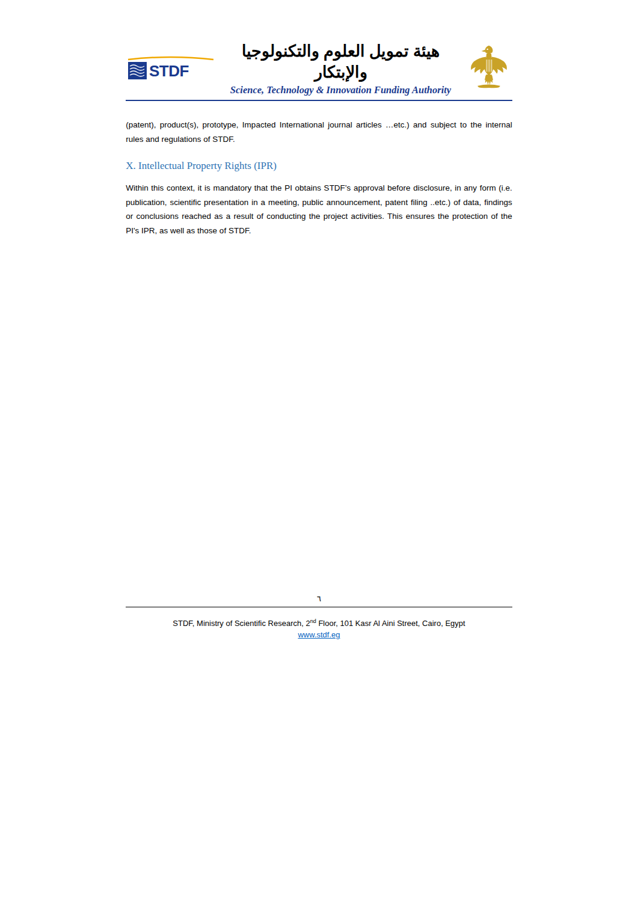STDF
هيئة تمويل العلوم والتكنولوجيا والإبتكار
Science, Technology & Innovation Funding Authority
(patent), product(s), prototype, Impacted International journal articles …etc.) and subject to the internal rules and regulations of STDF.
X. Intellectual Property Rights (IPR)
Within this context, it is mandatory that the PI obtains STDF’s approval before disclosure, in any form (i.e. publication, scientific presentation in a meeting, public announcement, patent filing ..etc.) of data, findings or conclusions reached as a result of conducting the project activities. This ensures the protection of the PI's IPR, as well as those of STDF.
٦
_______________________________________________________________________________________
STDF, Ministry of Scientific Research, 2nd Floor, 101 Kasr Al Aini Street, Cairo, Egypt
www.stdf.eg